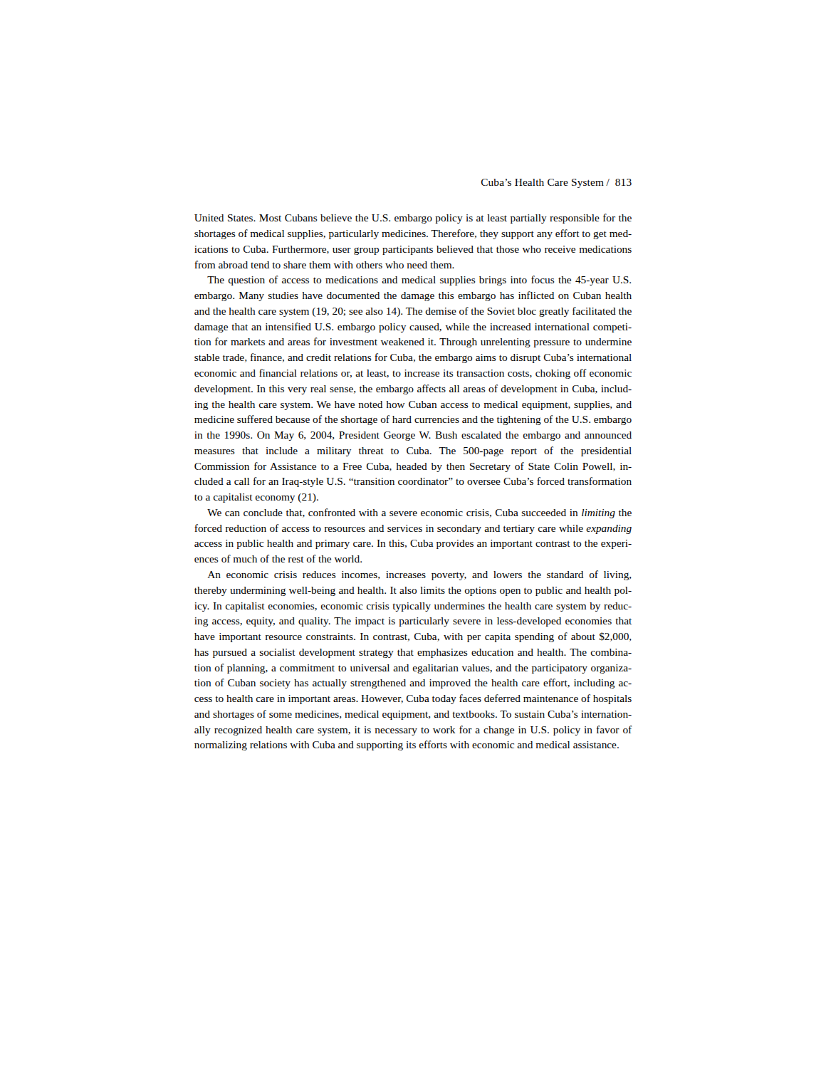Cuba’s Health Care System/813
United States. Most Cubans believe the U.S. embargo policy is at least partially responsible for the shortages of medical supplies, particularly medicines. Therefore, they support any effort to get medications to Cuba. Furthermore, user group participants believed that those who receive medications from abroad tend to share them with others who need them.
The question of access to medications and medical supplies brings into focus the 45-year U.S. embargo. Many studies have documented the damage this embargo has inflicted on Cuban health and the health care system (19, 20; see also 14). The demise of the Soviet bloc greatly facilitated the damage that an intensified U.S. embargo policy caused, while the increased international competition for markets and areas for investment weakened it. Through unrelenting pressure to undermine stable trade, finance, and credit relations for Cuba, the embargo aims to disrupt Cuba’s international economic and financial relations or, at least, to increase its transaction costs, choking off economic development. In this very real sense, the embargo affects all areas of development in Cuba, including the health care system. We have noted how Cuban access to medical equipment, supplies, and medicine suffered because of the shortage of hard currencies and the tightening of the U.S. embargo in the 1990s. On May 6, 2004, President George W. Bush escalated the embargo and announced measures that include a military threat to Cuba. The 500-page report of the presidential Commission for Assistance to a Free Cuba, headed by then Secretary of State Colin Powell, included a call for an Iraq-style U.S. “transition coordinator” to oversee Cuba’s forced transformation to a capitalist economy (21).
We can conclude that, confronted with a severe economic crisis, Cuba succeeded in limiting the forced reduction of access to resources and services in secondary and tertiary care while expanding access in public health and primary care. In this, Cuba provides an important contrast to the experiences of much of the rest of the world.
An economic crisis reduces incomes, increases poverty, and lowers the standard of living, thereby undermining well-being and health. It also limits the options open to public and health policy. In capitalist economies, economic crisis typically undermines the health care system by reducing access, equity, and quality. The impact is particularly severe in less-developed economies that have important resource constraints. In contrast, Cuba, with per capita spending of about $2,000, has pursued a socialist development strategy that emphasizes education and health. The combination of planning, a commitment to universal and egalitarian values, and the participatory organization of Cuban society has actually strengthened and improved the health care effort, including access to health care in important areas. However, Cuba today faces deferred maintenance of hospitals and shortages of some medicines, medical equipment, and textbooks. To sustain Cuba’s internationally recognized health care system, it is necessary to work for a change in U.S. policy in favor of normalizing relations with Cuba and supporting its efforts with economic and medical assistance.